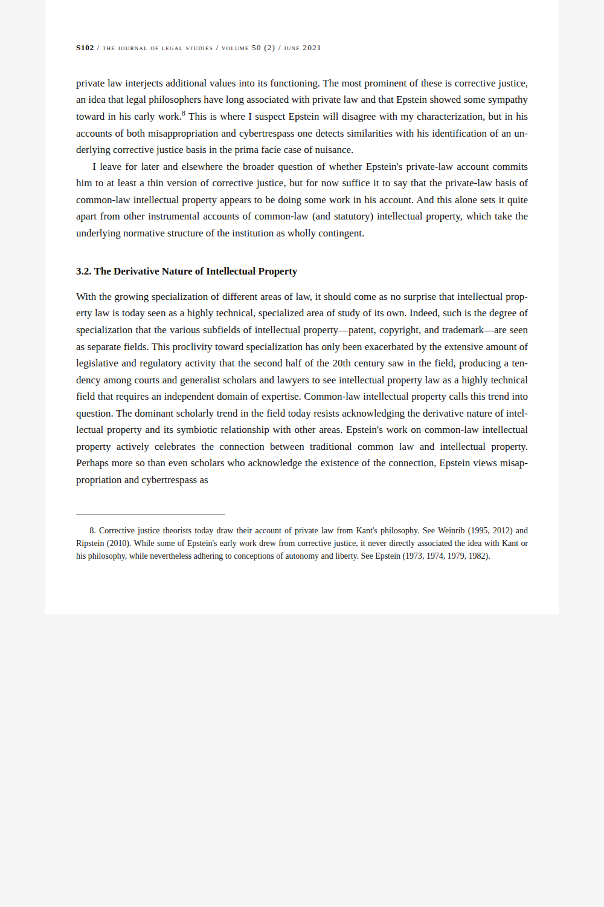S102 / The Journal of Legal Studies / Volume 50 (2) / June 2021
private law interjects additional values into its functioning. The most prominent of these is corrective justice, an idea that legal philosophers have long associated with private law and that Epstein showed some sympathy toward in his early work.8 This is where I suspect Epstein will disagree with my characterization, but in his accounts of both misappropriation and cybertrespass one detects similarities with his identification of an underlying corrective justice basis in the prima facie case of nuisance.
I leave for later and elsewhere the broader question of whether Epstein's private-law account commits him to at least a thin version of corrective justice, but for now suffice it to say that the private-law basis of common-law intellectual property appears to be doing some work in his account. And this alone sets it quite apart from other instrumental accounts of common-law (and statutory) intellectual property, which take the underlying normative structure of the institution as wholly contingent.
3.2. The Derivative Nature of Intellectual Property
With the growing specialization of different areas of law, it should come as no surprise that intellectual property law is today seen as a highly technical, specialized area of study of its own. Indeed, such is the degree of specialization that the various subfields of intellectual property—patent, copyright, and trademark—are seen as separate fields. This proclivity toward specialization has only been exacerbated by the extensive amount of legislative and regulatory activity that the second half of the 20th century saw in the field, producing a tendency among courts and generalist scholars and lawyers to see intellectual property law as a highly technical field that requires an independent domain of expertise. Common-law intellectual property calls this trend into question. The dominant scholarly trend in the field today resists acknowledging the derivative nature of intellectual property and its symbiotic relationship with other areas. Epstein's work on common-law intellectual property actively celebrates the connection between traditional common law and intellectual property. Perhaps more so than even scholars who acknowledge the existence of the connection, Epstein views misappropriation and cybertrespass as
8. Corrective justice theorists today draw their account of private law from Kant's philosophy. See Weinrib (1995, 2012) and Ripstein (2010). While some of Epstein's early work drew from corrective justice, it never directly associated the idea with Kant or his philosophy, while nevertheless adhering to conceptions of autonomy and liberty. See Epstein (1973, 1974, 1979, 1982).